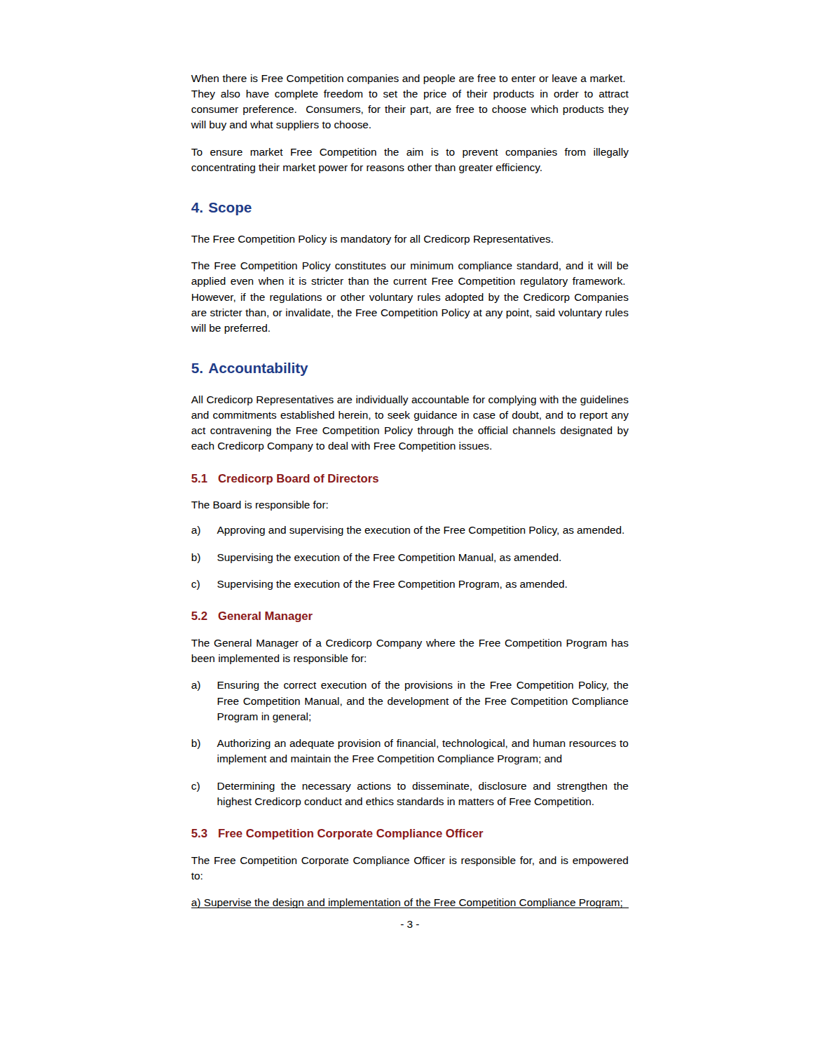When there is Free Competition companies and people are free to enter or leave a market. They also have complete freedom to set the price of their products in order to attract consumer preference. Consumers, for their part, are free to choose which products they will buy and what suppliers to choose.
To ensure market Free Competition the aim is to prevent companies from illegally concentrating their market power for reasons other than greater efficiency.
4. Scope
The Free Competition Policy is mandatory for all Credicorp Representatives.
The Free Competition Policy constitutes our minimum compliance standard, and it will be applied even when it is stricter than the current Free Competition regulatory framework. However, if the regulations or other voluntary rules adopted by the Credicorp Companies are stricter than, or invalidate, the Free Competition Policy at any point, said voluntary rules will be preferred.
5. Accountability
All Credicorp Representatives are individually accountable for complying with the guidelines and commitments established herein, to seek guidance in case of doubt, and to report any act contravening the Free Competition Policy through the official channels designated by each Credicorp Company to deal with Free Competition issues.
5.1 Credicorp Board of Directors
The Board is responsible for:
a) Approving and supervising the execution of the Free Competition Policy, as amended.
b) Supervising the execution of the Free Competition Manual, as amended.
c) Supervising the execution of the Free Competition Program, as amended.
5.2 General Manager
The General Manager of a Credicorp Company where the Free Competition Program has been implemented is responsible for:
a) Ensuring the correct execution of the provisions in the Free Competition Policy, the Free Competition Manual, and the development of the Free Competition Compliance Program in general;
b) Authorizing an adequate provision of financial, technological, and human resources to implement and maintain the Free Competition Compliance Program; and
c) Determining the necessary actions to disseminate, disclosure and strengthen the highest Credicorp conduct and ethics standards in matters of Free Competition.
5.3 Free Competition Corporate Compliance Officer
The Free Competition Corporate Compliance Officer is responsible for, and is empowered to:
a) Supervise the design and implementation of the Free Competition Compliance Program;
- 3 -